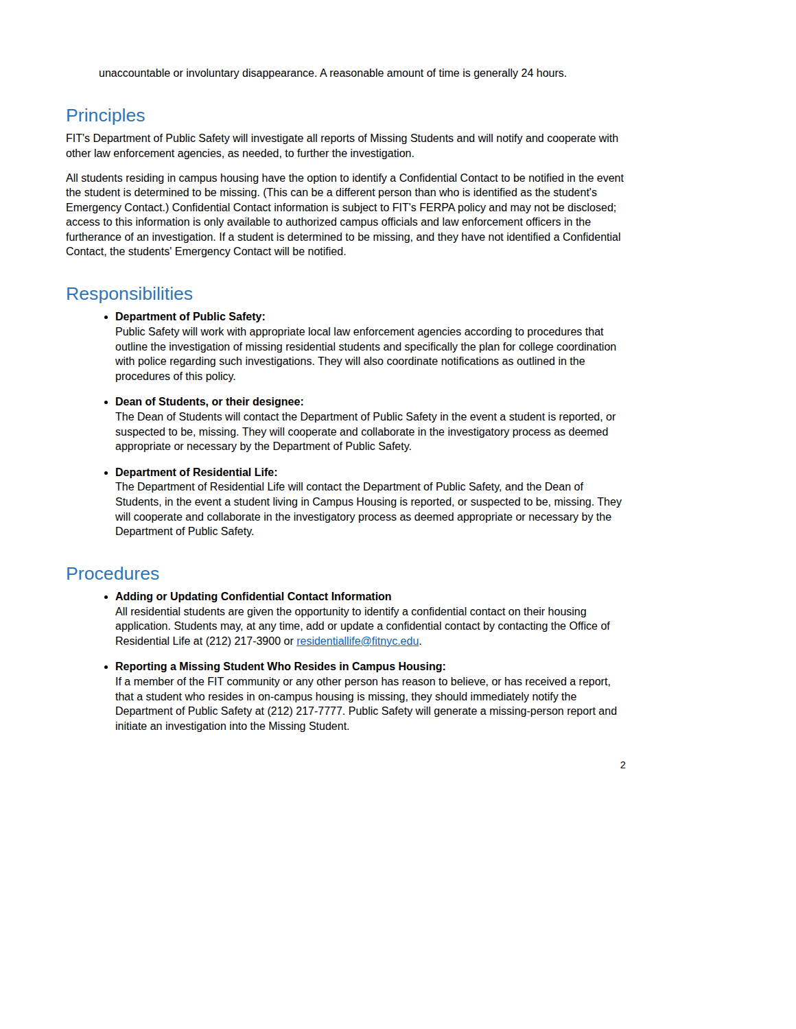unaccountable or involuntary disappearance. A reasonable amount of time is generally 24 hours.
Principles
FIT's Department of Public Safety will investigate all reports of Missing Students and will notify and cooperate with other law enforcement agencies, as needed, to further the investigation.
All students residing in campus housing have the option to identify a Confidential Contact to be notified in the event the student is determined to be missing. (This can be a different person than who is identified as the student's Emergency Contact.) Confidential Contact information is subject to FIT's FERPA policy and may not be disclosed; access to this information is only available to authorized campus officials and law enforcement officers in the furtherance of an investigation. If a student is determined to be missing, and they have not identified a Confidential Contact, the students' Emergency Contact will be notified.
Responsibilities
Department of Public Safety:
Public Safety will work with appropriate local law enforcement agencies according to procedures that outline the investigation of missing residential students and specifically the plan for college coordination with police regarding such investigations. They will also coordinate notifications as outlined in the procedures of this policy.
Dean of Students, or their designee:
The Dean of Students will contact the Department of Public Safety in the event a student is reported, or suspected to be, missing. They will cooperate and collaborate in the investigatory process as deemed appropriate or necessary by the Department of Public Safety.
Department of Residential Life:
The Department of Residential Life will contact the Department of Public Safety, and the Dean of Students, in the event a student living in Campus Housing is reported, or suspected to be, missing. They will cooperate and collaborate in the investigatory process as deemed appropriate or necessary by the Department of Public Safety.
Procedures
Adding or Updating Confidential Contact Information
All residential students are given the opportunity to identify a confidential contact on their housing application. Students may, at any time, add or update a confidential contact by contacting the Office of Residential Life at (212) 217-3900 or residentiallife@fitnyc.edu.
Reporting a Missing Student Who Resides in Campus Housing:
If a member of the FIT community or any other person has reason to believe, or has received a report, that a student who resides in on-campus housing is missing, they should immediately notify the Department of Public Safety at (212) 217-7777. Public Safety will generate a missing-person report and initiate an investigation into the Missing Student.
2